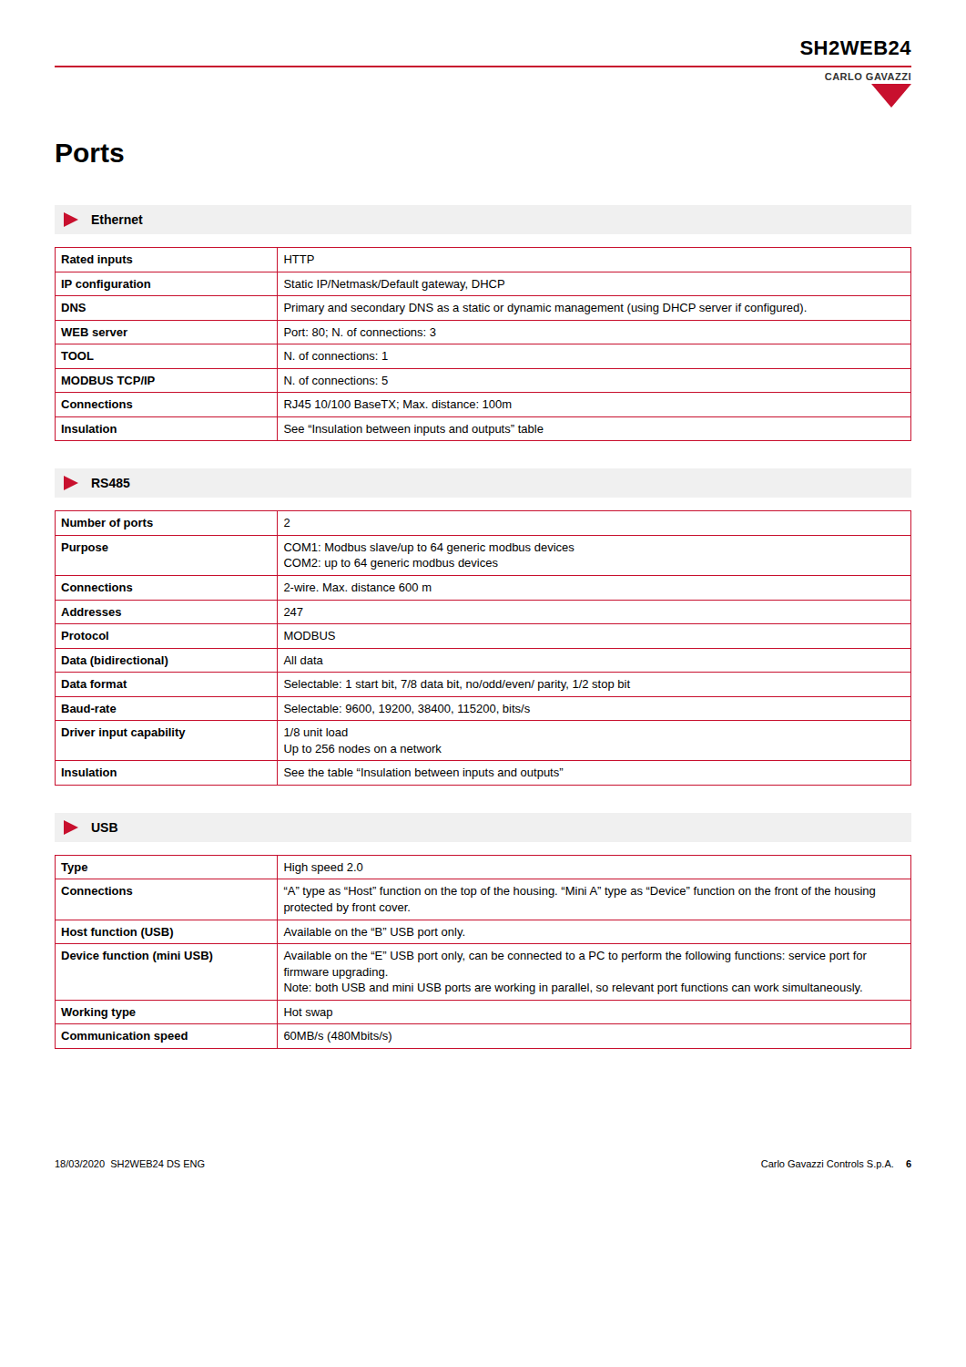SH2WEB24
CARLO GAVAZZI
Ports
Ethernet
| Rated inputs | HTTP |
| IP configuration | Static IP/Netmask/Default gateway, DHCP |
| DNS | Primary and secondary DNS as a static or dynamic management (using DHCP server if configured). |
| WEB server | Port: 80; N. of connections: 3 |
| TOOL | N. of connections: 1 |
| MODBUS TCP/IP | N. of connections: 5 |
| Connections | RJ45 10/100 BaseTX; Max. distance: 100m |
| Insulation | See “Insulation between inputs and outputs” table |
RS485
| Number of ports | 2 |
| Purpose | COM1: Modbus slave/up to 64 generic modbus devices COM2: up to 64 generic modbus devices |
| Connections | 2-wire. Max. distance 600 m |
| Addresses | 247 |
| Protocol | MODBUS |
| Data (bidirectional) | All data |
| Data format | Selectable: 1 start bit, 7/8 data bit, no/odd/even/ parity, 1/2 stop bit |
| Baud-rate | Selectable: 9600, 19200, 38400, 115200, bits/s |
| Driver input capability | 1/8 unit load Up to 256 nodes on a network |
| Insulation | See the table “Insulation between inputs and outputs” |
USB
| Type | High speed 2.0 |
| Connections | “A” type as “Host” function on the top of the housing. “Mini A” type as “Device” function on the front of the housing protected by front cover. |
| Host function (USB) | Available on the “B” USB port only. |
| Device function (mini USB) | Available on the “E” USB port only, can be connected to a PC to perform the following functions: service port for firmware upgrading. Note: both USB and mini USB ports are working in parallel, so relevant port functions can work simultaneously. |
| Working type | Hot swap |
| Communication speed | 60MB/s (480Mbits/s) |
18/03/2020 SH2WEB24 DS ENG
Carlo Gavazzi Controls S.p.A. 6